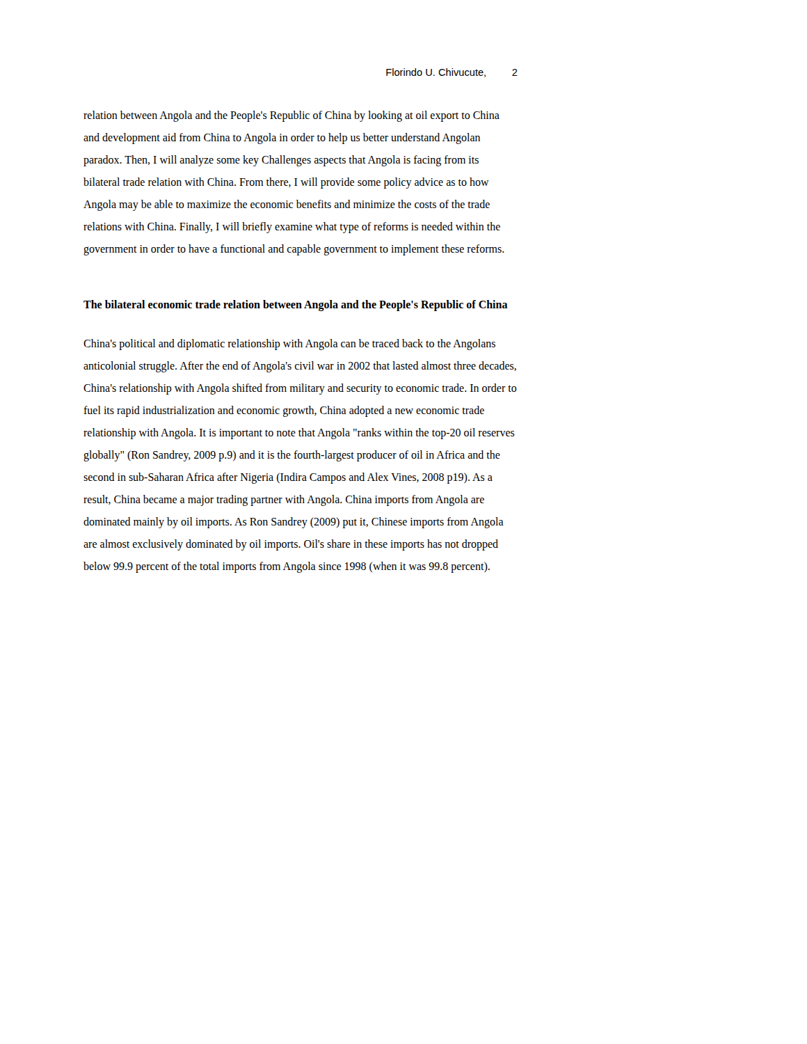Florindo U. Chivucute,2
relation between Angola and the People's Republic of China by looking at oil export to China and development aid from China to Angola in order to help us better understand Angolan paradox. Then, I will analyze some key Challenges aspects that Angola is facing from its bilateral trade relation with China. From there, I will provide some policy advice as to how Angola may be able to maximize the economic benefits and minimize the costs of the trade relations with China. Finally, I will briefly examine what type of reforms is needed within the government in order to have a functional and capable government to implement these reforms.
The bilateral economic trade relation between Angola and the People's Republic of China
China's political and diplomatic relationship with Angola can be traced back to the Angolans anticolonial struggle. After the end of Angola's civil war in 2002 that lasted almost three decades, China's relationship with Angola shifted from military and security to economic trade. In order to fuel its rapid industrialization and economic growth, China adopted a new economic trade relationship with Angola. It is important to note that Angola "ranks within the top-20 oil reserves globally" (Ron Sandrey, 2009 p.9) and it is the fourth-largest producer of oil in Africa and the second in sub-Saharan Africa after Nigeria (Indira Campos and Alex Vines, 2008 p19). As a result, China became a major trading partner with Angola. China imports from Angola are dominated mainly by oil imports. As Ron Sandrey (2009) put it, Chinese imports from Angola are almost exclusively dominated by oil imports. Oil's share in these imports has not dropped below 99.9 percent of the total imports from Angola since 1998 (when it was 99.8 percent).